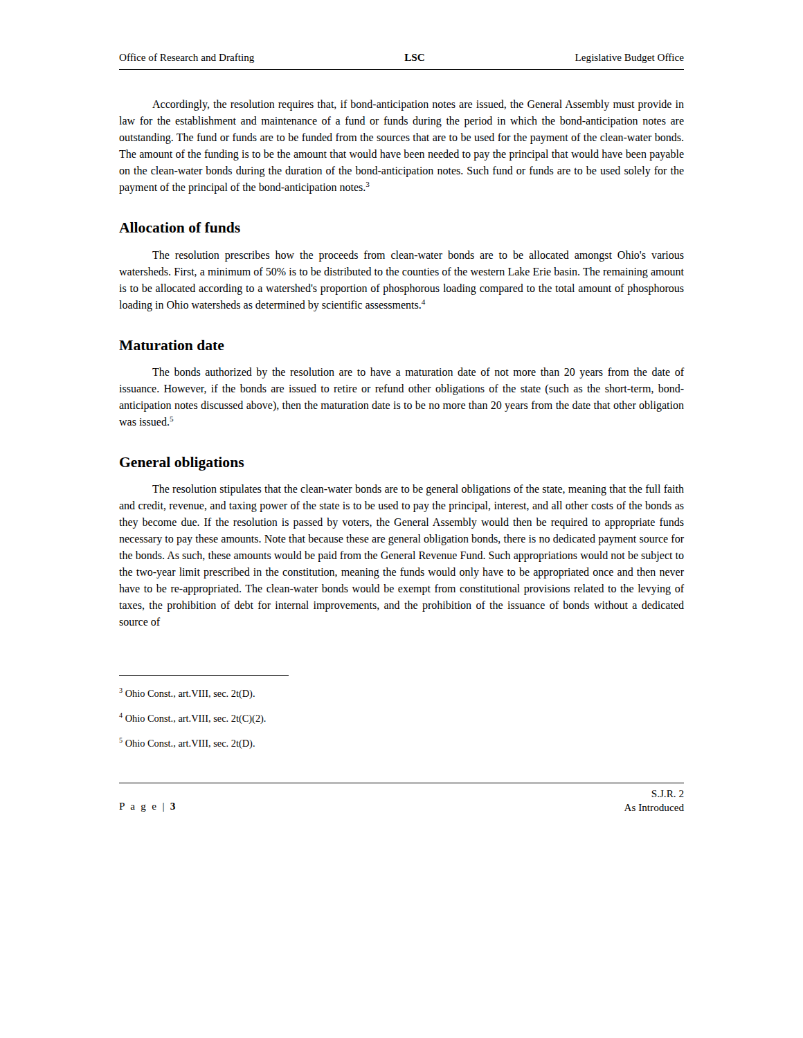Office of Research and Drafting LSC Legislative Budget Office
Accordingly, the resolution requires that, if bond-anticipation notes are issued, the General Assembly must provide in law for the establishment and maintenance of a fund or funds during the period in which the bond-anticipation notes are outstanding. The fund or funds are to be funded from the sources that are to be used for the payment of the clean-water bonds. The amount of the funding is to be the amount that would have been needed to pay the principal that would have been payable on the clean-water bonds during the duration of the bond-anticipation notes. Such fund or funds are to be used solely for the payment of the principal of the bond-anticipation notes.3
Allocation of funds
The resolution prescribes how the proceeds from clean-water bonds are to be allocated amongst Ohio's various watersheds. First, a minimum of 50% is to be distributed to the counties of the western Lake Erie basin. The remaining amount is to be allocated according to a watershed's proportion of phosphorous loading compared to the total amount of phosphorous loading in Ohio watersheds as determined by scientific assessments.4
Maturation date
The bonds authorized by the resolution are to have a maturation date of not more than 20 years from the date of issuance. However, if the bonds are issued to retire or refund other obligations of the state (such as the short-term, bond-anticipation notes discussed above), then the maturation date is to be no more than 20 years from the date that other obligation was issued.5
General obligations
The resolution stipulates that the clean-water bonds are to be general obligations of the state, meaning that the full faith and credit, revenue, and taxing power of the state is to be used to pay the principal, interest, and all other costs of the bonds as they become due. If the resolution is passed by voters, the General Assembly would then be required to appropriate funds necessary to pay these amounts. Note that because these are general obligation bonds, there is no dedicated payment source for the bonds. As such, these amounts would be paid from the General Revenue Fund. Such appropriations would not be subject to the two-year limit prescribed in the constitution, meaning the funds would only have to be appropriated once and then never have to be re-appropriated. The clean-water bonds would be exempt from constitutional provisions related to the levying of taxes, the prohibition of debt for internal improvements, and the prohibition of the issuance of bonds without a dedicated source of
3 Ohio Const., art.VIII, sec. 2t(D).
4 Ohio Const., art.VIII, sec. 2t(C)(2).
5 Ohio Const., art.VIII, sec. 2t(D).
P a g e | 3 S.J.R. 2
As Introduced